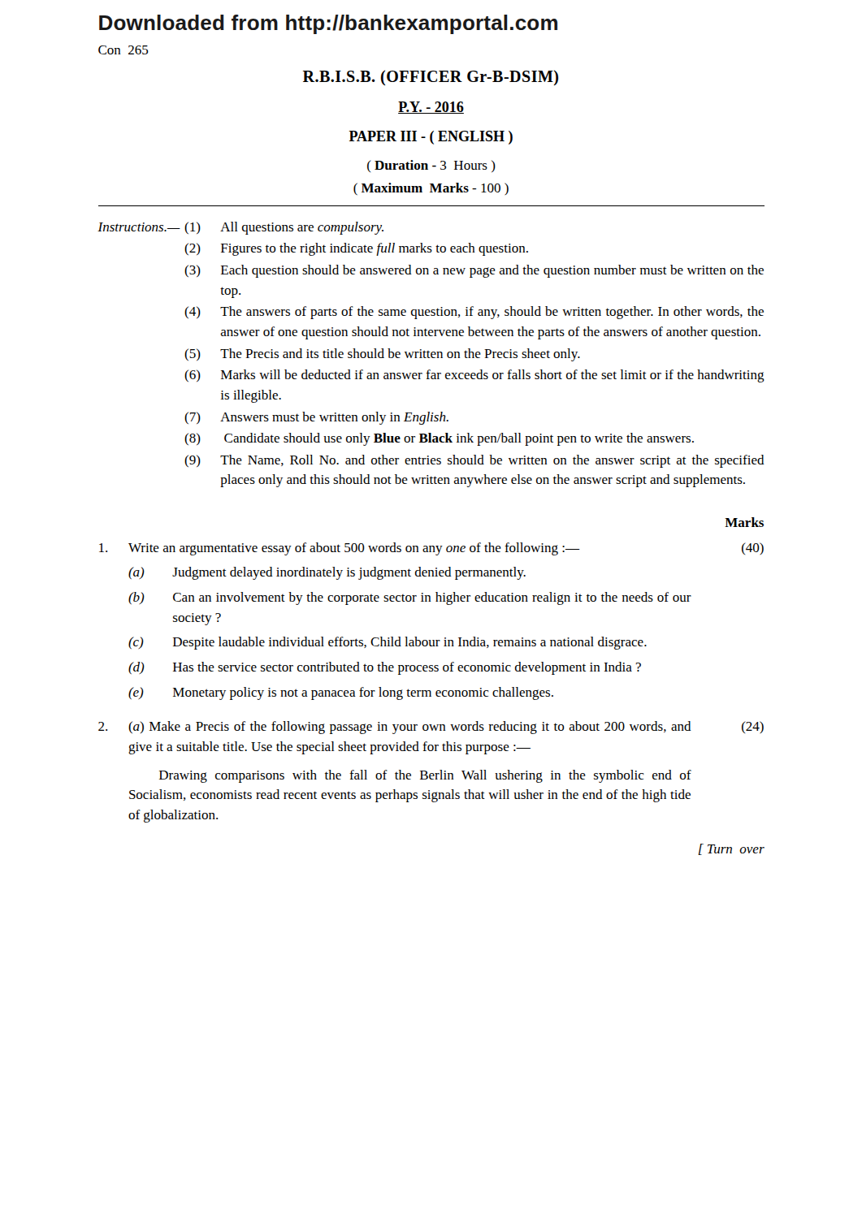Downloaded from http://bankexamportal.com
Con 265
R.B.I.S.B. (OFFICER Gr-B-DSIM)
P.Y. - 2016
PAPER III - ( ENGLISH )
( Duration - 3 Hours )
( Maximum Marks - 100 )
Instructions.—
(1) All questions are compulsory.
(2) Figures to the right indicate full marks to each question.
(3) Each question should be answered on a new page and the question number must be written on the top.
(4) The answers of parts of the same question, if any, should be written together. In other words, the answer of one question should not intervene between the parts of the answers of another question.
(5) The Precis and its title should be written on the Precis sheet only.
(6) Marks will be deducted if an answer far exceeds or falls short of the set limit or if the handwriting is illegible.
(7) Answers must be written only in English.
(8) Candidate should use only Blue or Black ink pen/ball point pen to write the answers.
(9) The Name, Roll No. and other entries should be written on the answer script at the specified places only and this should not be written anywhere else on the answer script and supplements.
Marks
1.
(40)
Write an argumentative essay of about 500 words on any one of the following :—
(a) Judgment delayed inordinately is judgment denied permanently.
(b) Can an involvement by the corporate sector in higher education realign it to the needs of our society ?
(c) Despite laudable individual efforts, Child labour in India, remains a national disgrace.
(d) Has the service sector contributed to the process of economic development in India ?
(e) Monetary policy is not a panacea for long term economic challenges.
2.
(24)
(a) Make a Precis of the following passage in your own words reducing it to about 200 words, and give it a suitable title. Use the special sheet provided for this purpose :—
Drawing comparisons with the fall of the Berlin Wall ushering in the symbolic end of Socialism, economists read recent events as perhaps signals that will usher in the end of the high tide of globalization.
[ Turn over